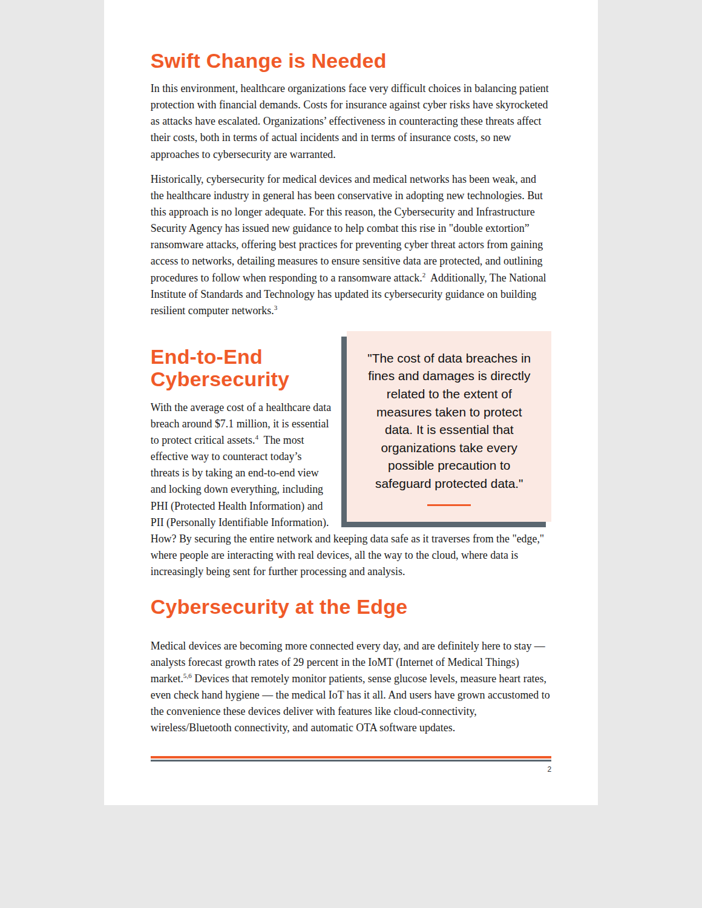Swift Change is Needed
In this environment, healthcare organizations face very difficult choices in balancing patient protection with financial demands. Costs for insurance against cyber risks have skyrocketed as attacks have escalated. Organizations’ effectiveness in counteracting these threats affect their costs, both in terms of actual incidents and in terms of insurance costs, so new approaches to cybersecurity are warranted.
Historically, cybersecurity for medical devices and medical networks has been weak, and the healthcare industry in general has been conservative in adopting new technologies. But this approach is no longer adequate. For this reason, the Cybersecurity and Infrastructure Security Agency has issued new guidance to help combat this rise in "double extortion” ransomware attacks, offering best practices for preventing cyber threat actors from gaining access to networks, detailing measures to ensure sensitive data are protected, and outlining procedures to follow when responding to a ransomware attack.2 Additionally, The National Institute of Standards and Technology has updated its cybersecurity guidance on building resilient computer networks.3
"The cost of data breaches in fines and damages is directly related to the extent of measures taken to protect data. It is essential that organizations take every possible precaution to safeguard protected data."
End-to-End Cybersecurity
With the average cost of a healthcare data breach around $7.1 million, it is essential to protect critical assets.4 The most effective way to counteract today’s threats is by taking an end-to-end view and locking down everything, including PHI (Protected Health Information) and PII (Personally Identifiable Information). How? By securing the entire network and keeping data safe as it traverses from the "edge," where people are interacting with real devices, all the way to the cloud, where data is increasingly being sent for further processing and analysis.
Cybersecurity at the Edge
Medical devices are becoming more connected every day, and are definitely here to stay — analysts forecast growth rates of 29 percent in the IoMT (Internet of Medical Things) market.5,6 Devices that remotely monitor patients, sense glucose levels, measure heart rates, even check hand hygiene — the medical IoT has it all. And users have grown accustomed to the convenience these devices deliver with features like cloud-connectivity, wireless/Bluetooth connectivity, and automatic OTA software updates.
2